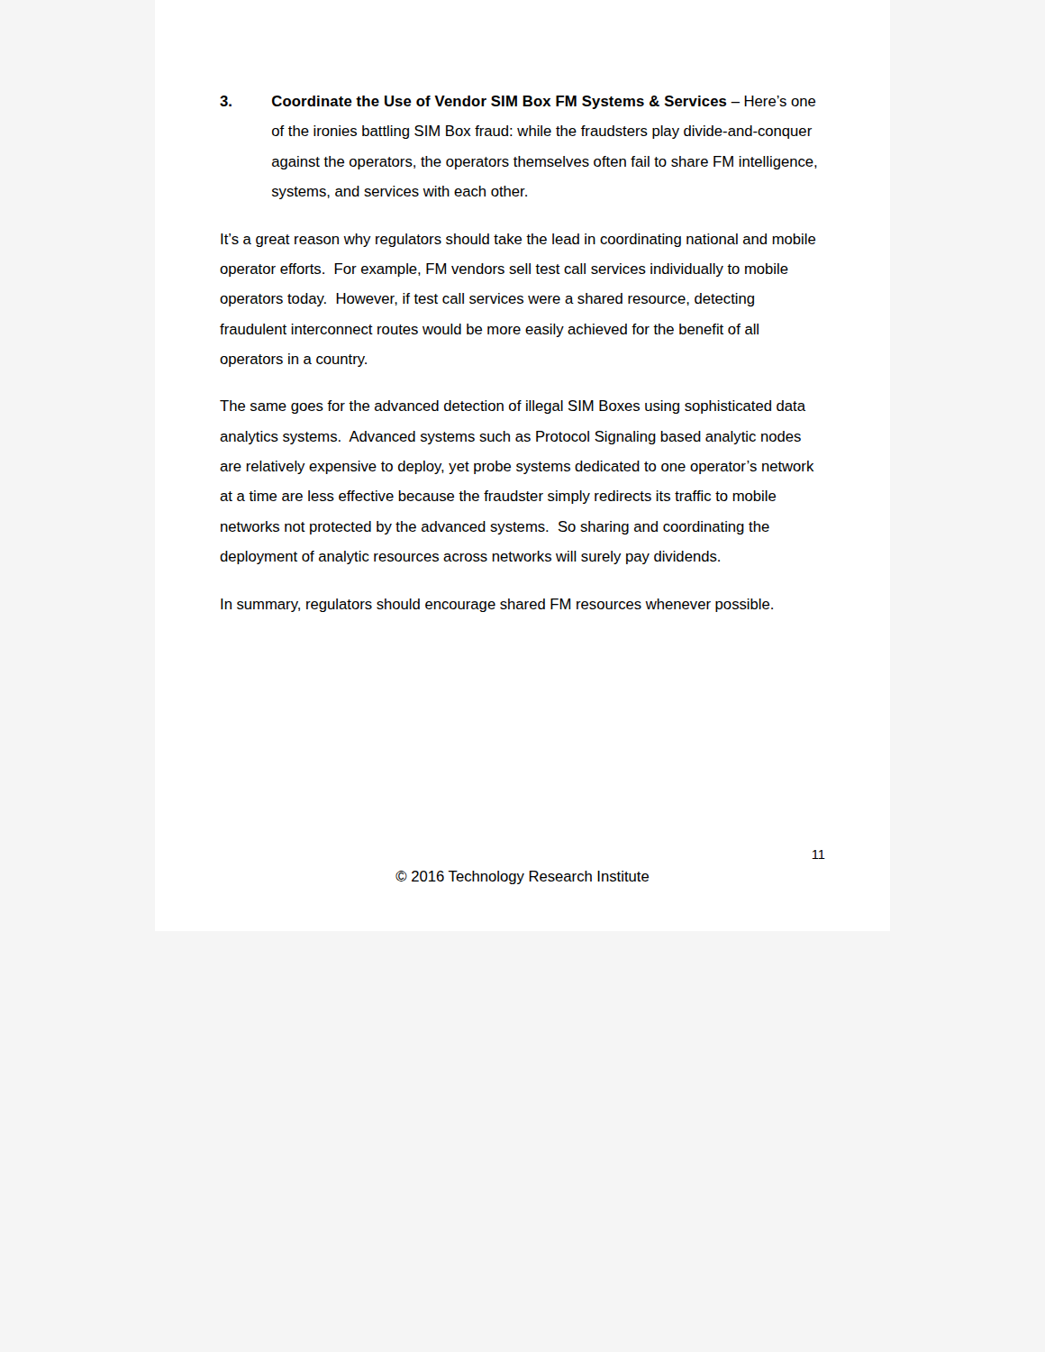3. Coordinate the Use of Vendor SIM Box FM Systems & Services – Here’s one of the ironies battling SIM Box fraud: while the fraudsters play divide-and-conquer against the operators, the operators themselves often fail to share FM intelligence, systems, and services with each other.
It’s a great reason why regulators should take the lead in coordinating national and mobile operator efforts. For example, FM vendors sell test call services individually to mobile operators today. However, if test call services were a shared resource, detecting fraudulent interconnect routes would be more easily achieved for the benefit of all operators in a country.
The same goes for the advanced detection of illegal SIM Boxes using sophisticated data analytics systems. Advanced systems such as Protocol Signaling based analytic nodes are relatively expensive to deploy, yet probe systems dedicated to one operator’s network at a time are less effective because the fraudster simply redirects its traffic to mobile networks not protected by the advanced systems. So sharing and coordinating the deployment of analytic resources across networks will surely pay dividends.
In summary, regulators should encourage shared FM resources whenever possible.
11
© 2016 Technology Research Institute